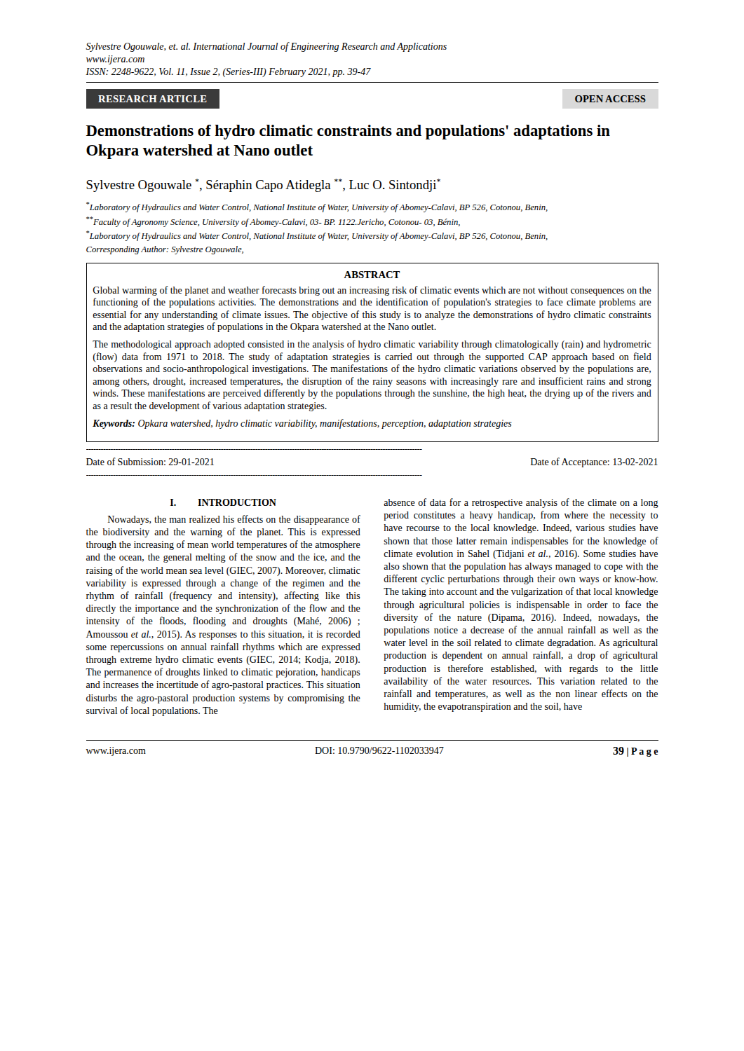Sylvestre Ogouwale, et. al. International Journal of Engineering Research and Applications
www.ijera.com
ISSN: 2248-9622, Vol. 11, Issue 2, (Series-III) February 2021, pp. 39-47
RESEARCH ARTICLE
OPEN ACCESS
Demonstrations of hydro climatic constraints and populations' adaptations in Okpara watershed at Nano outlet
Sylvestre Ogouwale *, Séraphin Capo Atidegla **, Luc O. Sintondji*
*Laboratory of Hydraulics and Water Control, National Institute of Water, University of Abomey-Calavi, BP 526, Cotonou, Benin,
**Faculty of Agronomy Science, University of Abomey-Calavi, 03- BP. 1122.Jericho, Cotonou- 03, Bénin,
*Laboratory of Hydraulics and Water Control, National Institute of Water, University of Abomey-Calavi, BP 526, Cotonou, Benin,
Corresponding Author: Sylvestre Ogouwale,
ABSTRACT
Global warming of the planet and weather forecasts bring out an increasing risk of climatic events which are not without consequences on the functioning of the populations activities. The demonstrations and the identification of population's strategies to face climate problems are essential for any understanding of climate issues. The objective of this study is to analyze the demonstrations of hydro climatic constraints and the adaptation strategies of populations in the Okpara watershed at the Nano outlet.
The methodological approach adopted consisted in the analysis of hydro climatic variability through climatologically (rain) and hydrometric (flow) data from 1971 to 2018. The study of adaptation strategies is carried out through the supported CAP approach based on field observations and socio-anthropological investigations. The manifestations of the hydro climatic variations observed by the populations are, among others, drought, increased temperatures, the disruption of the rainy seasons with increasingly rare and insufficient rains and strong winds. These manifestations are perceived differently by the populations through the sunshine, the high heat, the drying up of the rivers and as a result the development of various adaptation strategies.
Keywords: Opkara watershed, hydro climatic variability, manifestations, perception, adaptation strategies
-----------------------------------------------------------------------------------------------------------------------------------------
Date of Submission: 29-01-2021 Date of Acceptance: 13-02-2021
-----------------------------------------------------------------------------------------------------------------------------------------
I. INTRODUCTION
Nowadays, the man realized his effects on the disappearance of the biodiversity and the warning of the planet. This is expressed through the increasing of mean world temperatures of the atmosphere and the ocean, the general melting of the snow and the ice, and the raising of the world mean sea level (GIEC, 2007). Moreover, climatic variability is expressed through a change of the regimen and the rhythm of rainfall (frequency and intensity), affecting like this directly the importance and the synchronization of the flow and the intensity of the floods, flooding and droughts (Mahé, 2006) ; Amoussou et al., 2015). As responses to this situation, it is recorded some repercussions on annual rainfall rhythms which are expressed through extreme hydro climatic events (GIEC, 2014; Kodja, 2018). The permanence of droughts linked to climatic pejoration, handicaps and increases the incertitude of agro-pastoral practices. This situation disturbs the agro-pastoral production systems by compromising the survival of local populations. The
absence of data for a retrospective analysis of the climate on a long period constitutes a heavy handicap, from where the necessity to have recourse to the local knowledge. Indeed, various studies have shown that those latter remain indispensables for the knowledge of climate evolution in Sahel (Tidjani et al., 2016). Some studies have also shown that the population has always managed to cope with the different cyclic perturbations through their own ways or know-how. The taking into account and the vulgarization of that local knowledge through agricultural policies is indispensable in order to face the diversity of the nature (Dipama, 2016). Indeed, nowadays, the populations notice a decrease of the annual rainfall as well as the water level in the soil related to climate degradation. As agricultural production is dependent on annual rainfall, a drop of agricultural production is therefore established, with regards to the little availability of the water resources. This variation related to the rainfall and temperatures, as well as the non linear effects on the humidity, the evapotranspiration and the soil, have
www.ijera.com DOI: 10.9790/9622-1102033947 39 | P a g e